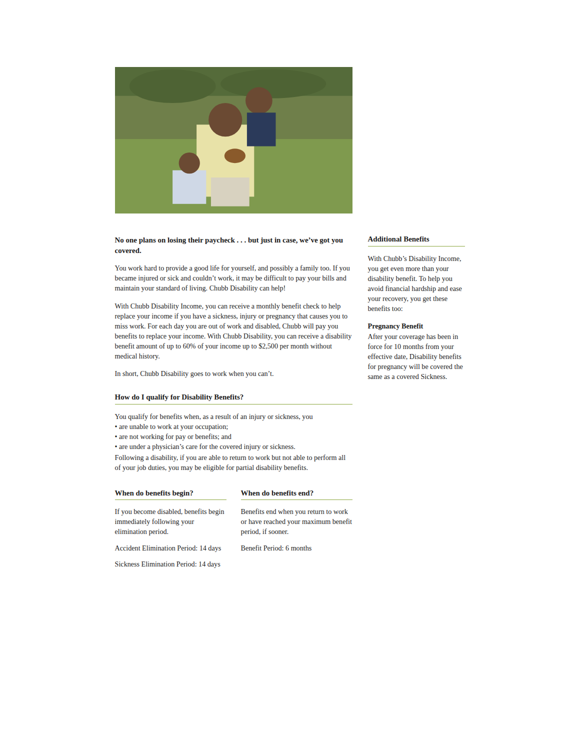No one plans on losing their paycheck . . . but just in case, we’ve got you covered.
You work hard to provide a good life for yourself, and possibly a family too. If you became injured or sick and couldn’t work, it may be difficult to pay your bills and maintain your standard of living. Chubb Disability can help!
With Chubb Disability Income, you can receive a monthly benefit check to help replace your income if you have a sickness, injury or pregnancy that causes you to miss work. For each day you are out of work and disabled, Chubb will pay you benefits to replace your income. With Chubb Disability, you can receive a disability benefit amount of up to 60% of your income up to $2,500 per month without medical history.
In short, Chubb Disability goes to work when you can’t.
How do I qualify for Disability Benefits?
You qualify for benefits when, as a result of an injury or sickness, you
are unable to work at your occupation;
are not working for pay or benefits; and
are under a physician’s care for the covered injury or sickness.
Following a disability, if you are able to return to work but not able to perform all of your job duties, you may be eligible for partial disability benefits.
When do benefits begin?
If you become disabled, benefits begin immediately following your elimination period.
Accident Elimination Period: 14 days
Sickness Elimination Period: 14 days
When do benefits end?
Benefits end when you return to work or have reached your maximum benefit period, if sooner.
Benefit Period: 6 months
Additional Benefits
With Chubb’s Disability Income, you get even more than your disability benefit. To help you avoid financial hardship and ease your recovery, you get these benefits too:
Pregnancy Benefit
After your coverage has been in force for 10 months from your effective date, Disability benefits for pregnancy will be covered the same as a covered Sickness.